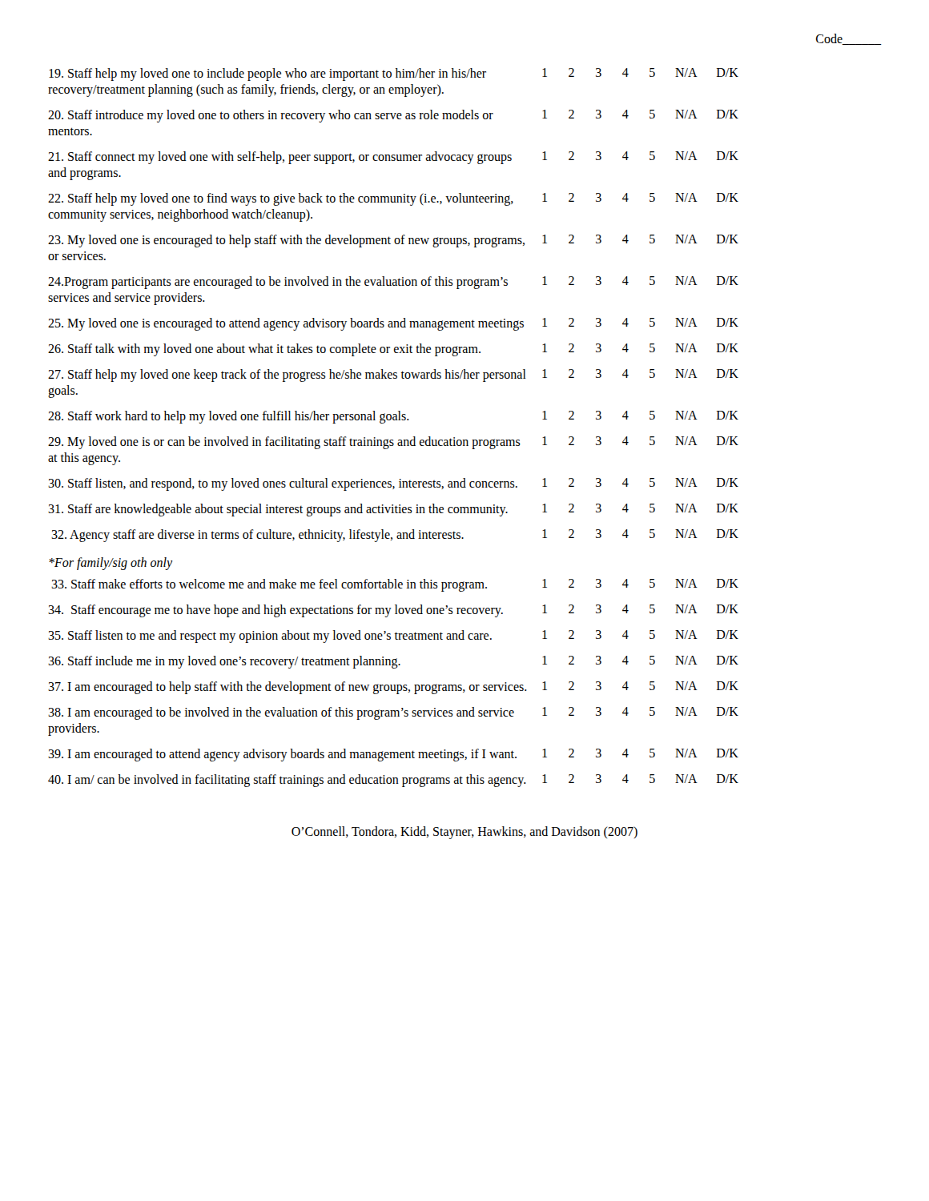Code______
| 19. Staff help my loved one to include people who are important to him/her in his/her recovery/treatment planning (such as family, friends, clergy, or an employer). | 1 2 3 4 5 N/A D/K |
| 20. Staff introduce my loved one to others in recovery who can serve as role models or mentors. | 1 2 3 4 5 N/A D/K |
| 21. Staff connect my loved one with self-help, peer support, or consumer advocacy groups and programs. | 1 2 3 4 5 N/A D/K |
| 22. Staff help my loved one to find ways to give back to the community (i.e., volunteering, community services, neighborhood watch/cleanup). | 1 2 3 4 5 N/A D/K |
| 23. My loved one is encouraged to help staff with the development of new groups, programs, or services. | 1 2 3 4 5 N/A D/K |
| 24.Program participants are encouraged to be involved in the evaluation of this program’s services and service providers. | 1 2 3 4 5 N/A D/K |
| 25. My loved one is encouraged to attend agency advisory boards and management meetings | 1 2 3 4 5 N/A D/K |
| 26. Staff talk with my loved one about what it takes to complete or exit the program. | 1 2 3 4 5 N/A D/K |
| 27. Staff help my loved one keep track of the progress he/she makes towards his/her personal goals. | 1 2 3 4 5 N/A D/K |
| 28. Staff work hard to help my loved one fulfill his/her personal goals. | 1 2 3 4 5 N/A D/K |
| 29. My loved one is or can be involved in facilitating staff trainings and education programs at this agency. | 1 2 3 4 5 N/A D/K |
| 30. Staff listen, and respond, to my loved ones cultural experiences, interests, and concerns. | 1 2 3 4 5 N/A D/K |
| 31. Staff are knowledgeable about special interest groups and activities in the community. | 1 2 3 4 5 N/A D/K |
| 32. Agency staff are diverse in terms of culture, ethnicity, lifestyle, and interests. | 1 2 3 4 5 N/A D/K |
| *For family/sig oth only |
| 33. Staff make efforts to welcome me and make me feel comfortable in this program. | 1 2 3 4 5 N/A D/K |
| 34. Staff encourage me to have hope and high expectations for my loved one’s recovery. | 1 2 3 4 5 N/A D/K |
| 35. Staff listen to me and respect my opinion about my loved one’s treatment and care. | 1 2 3 4 5 N/A D/K |
| 36. Staff include me in my loved one’s recovery/ treatment planning. | 1 2 3 4 5 N/A D/K |
| 37. I am encouraged to help staff with the development of new groups, programs, or services. | 1 2 3 4 5 N/A D/K |
| 38. I am encouraged to be involved in the evaluation of this program’s services and service providers. | 1 2 3 4 5 N/A D/K |
| 39. I am encouraged to attend agency advisory boards and management meetings, if I want. | 1 2 3 4 5 N/A D/K |
| 40. I am/ can be involved in facilitating staff trainings and education programs at this agency. | 1 2 3 4 5 N/A D/K |
O’Connell, Tondora, Kidd, Stayner, Hawkins, and Davidson (2007)